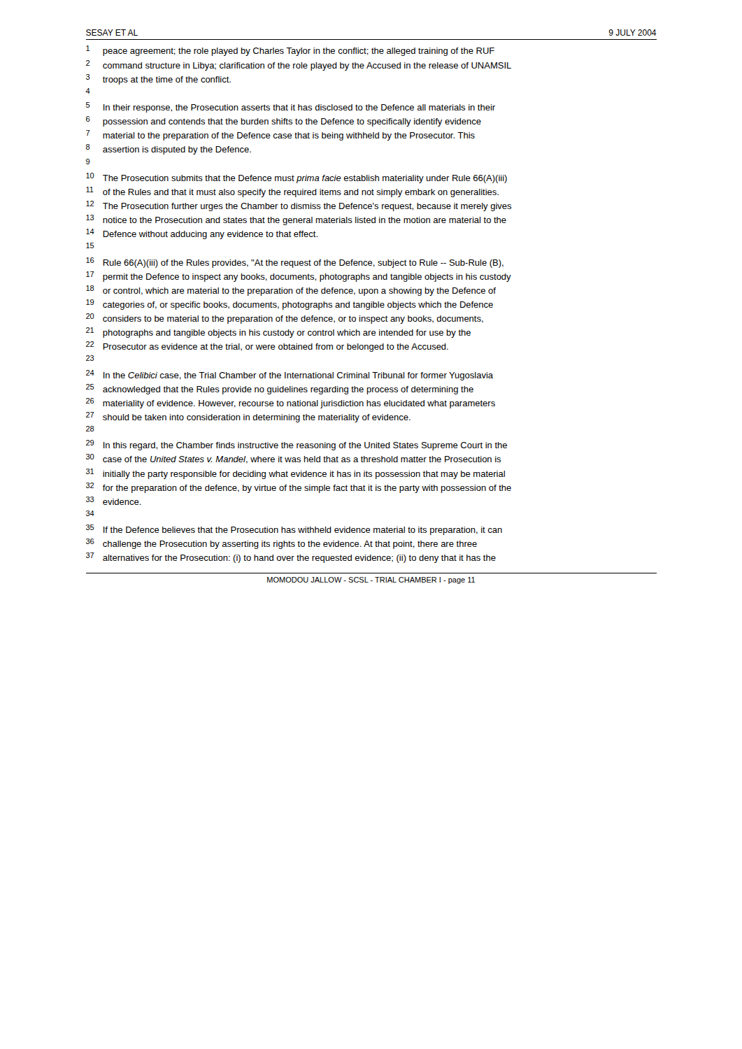SESAY ET AL 9 JULY 2004
| 1 | peace agreement; the role played by Charles Taylor in the conflict; the alleged training of the RUF |
| 2 | command structure in Libya; clarification of the role played by the Accused in the release of UNAMSIL |
| 3 | troops at the time of the conflict. |
| 4 | |
| 5 | In their response, the Prosecution asserts that it has disclosed to the Defence all materials in their |
| 6 | possession and contends that the burden shifts to the Defence to specifically identify evidence |
| 7 | material to the preparation of the Defence case that is being withheld by the Prosecutor. This |
| 8 | assertion is disputed by the Defence. |
| 9 | |
| 10 | The Prosecution submits that the Defence must prima facie establish materiality under Rule 66(A)(iii) |
| 11 | of the Rules and that it must also specify the required items and not simply embark on generalities. |
| 12 | The Prosecution further urges the Chamber to dismiss the Defence's request, because it merely gives |
| 13 | notice to the Prosecution and states that the general materials listed in the motion are material to the |
| 14 | Defence without adducing any evidence to that effect. |
| 15 | |
| 16 | Rule 66(A)(iii) of the Rules provides, "At the request of the Defence, subject to Rule -- Sub-Rule (B), |
| 17 | permit the Defence to inspect any books, documents, photographs and tangible objects in his custody |
| 18 | or control, which are material to the preparation of the defence, upon a showing by the Defence of |
| 19 | categories of, or specific books, documents, photographs and tangible objects which the Defence |
| 20 | considers to be material to the preparation of the defence, or to inspect any books, documents, |
| 21 | photographs and tangible objects in his custody or control which are intended for use by the |
| 22 | Prosecutor as evidence at the trial, or were obtained from or belonged to the Accused. |
| 23 | |
| 24 | In the Celibici case, the Trial Chamber of the International Criminal Tribunal for former Yugoslavia |
| 25 | acknowledged that the Rules provide no guidelines regarding the process of determining the |
| 26 | materiality of evidence. However, recourse to national jurisdiction has elucidated what parameters |
| 27 | should be taken into consideration in determining the materiality of evidence. |
| 28 | |
| 29 | In this regard, the Chamber finds instructive the reasoning of the United States Supreme Court in the |
| 30 | case of the United States v. Mandel , where it was held that as a threshold matter the Prosecution is |
| 31 | initially the party responsible for deciding what evidence it has in its possession that may be material |
| 32 | for the preparation of the defence, by virtue of the simple fact that it is the party with possession of the |
| 33 | evidence. |
| 34 | |
| 35 | If the Defence believes that the Prosecution has withheld evidence material to its preparation, it can |
| 36 | challenge the Prosecution by asserting its rights to the evidence. At that point, there are three |
| 37 | alternatives for the Prosecution: (i) to hand over the requested evidence; (ii) to deny that it has the |
MOMODOU JALLOW - SCSL - TRIAL CHAMBER I - page 11